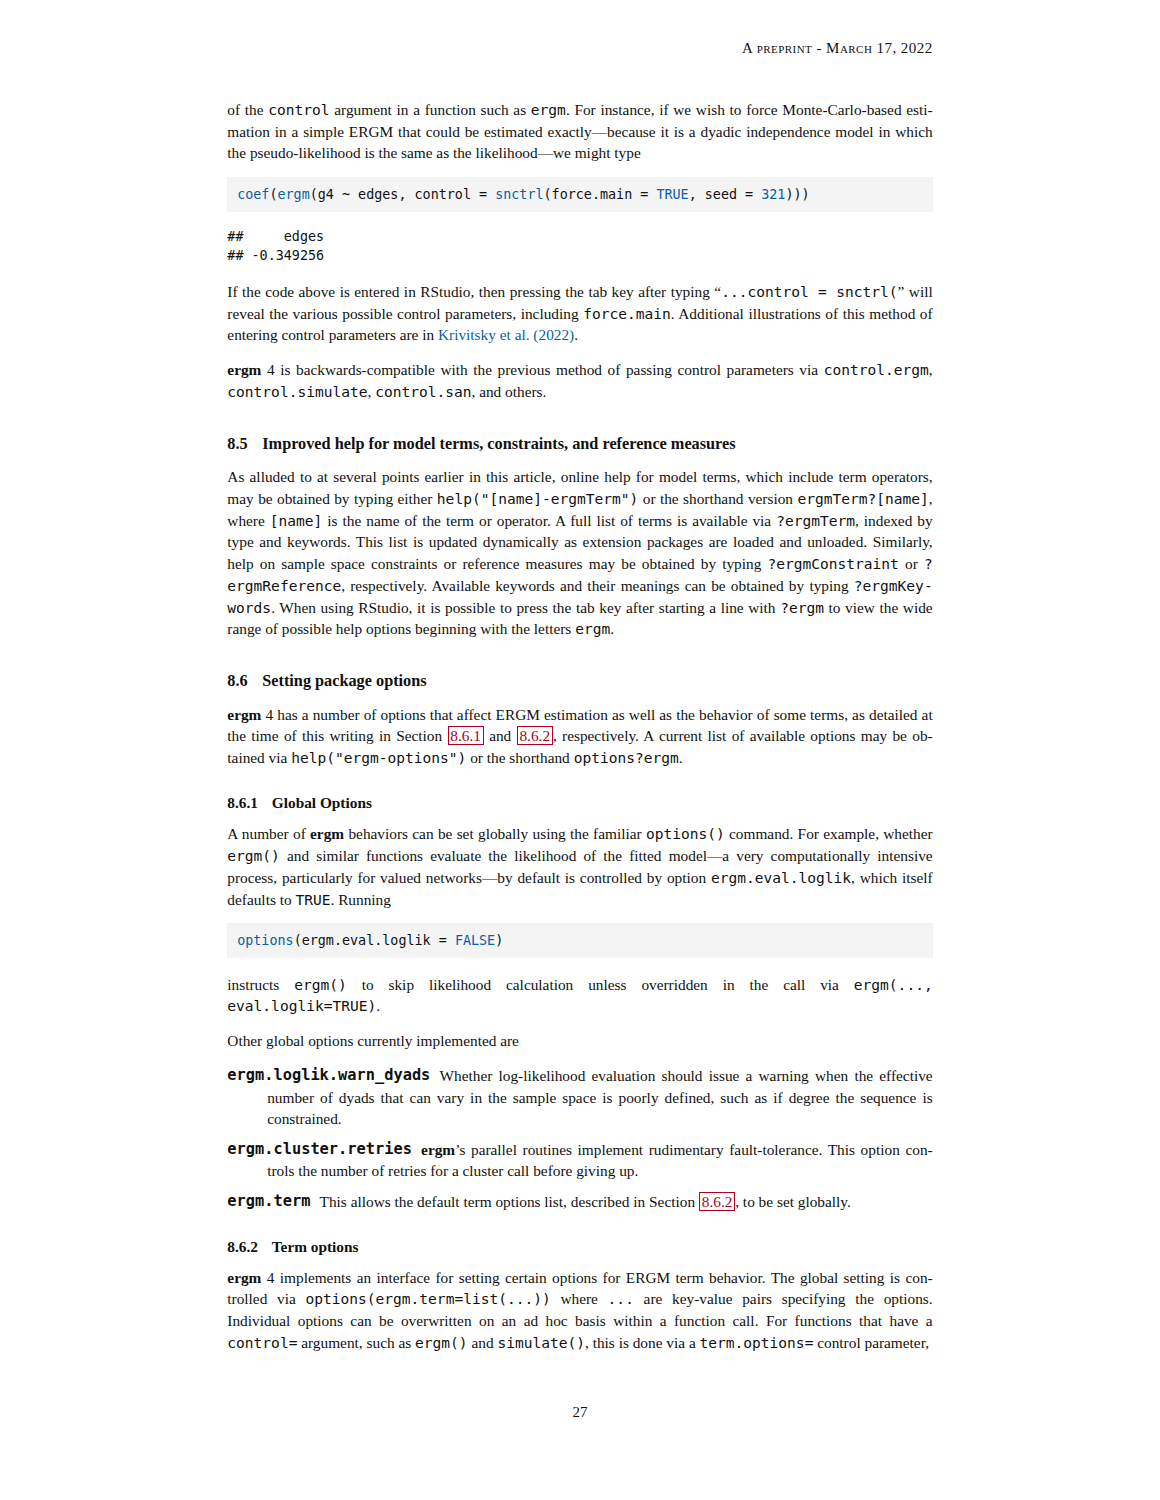A preprint - March 17, 2022
of the control argument in a function such as ergm. For instance, if we wish to force Monte-Carlo-based estimation in a simple ERGM that could be estimated exactly—because it is a dyadic independence model in which the pseudo-likelihood is the same as the likelihood—we might type
coef(ergm(g4 ~ edges, control = snctrl(force.main = TRUE, seed = 321)))
##     edges
## -0.349256
If the code above is entered in RStudio, then pressing the tab key after typing “...control = snctrl(” will reveal the various possible control parameters, including force.main. Additional illustrations of this method of entering control parameters are in Krivitsky et al. (2022).
ergm 4 is backwards-compatible with the previous method of passing control parameters via control.ergm, control.simulate, control.san, and others.
8.5 Improved help for model terms, constraints, and reference measures
As alluded to at several points earlier in this article, online help for model terms, which include term operators, may be obtained by typing either help("[name]-ergmTerm") or the shorthand version ergmTerm?[name], where [name] is the name of the term or operator. A full list of terms is available via ?ergmTerm, indexed by type and keywords. This list is updated dynamically as extension packages are loaded and unloaded. Similarly, help on sample space constraints or reference measures may be obtained by typing ?ergmConstraint or ?ergmReference, respectively. Available keywords and their meanings can be obtained by typing ?ergmKeywords. When using RStudio, it is possible to press the tab key after starting a line with ?ergm to view the wide range of possible help options beginning with the letters ergm.
8.6 Setting package options
ergm 4 has a number of options that affect ERGM estimation as well as the behavior of some terms, as detailed at the time of this writing in Section 8.6.1 and 8.6.2, respectively. A current list of available options may be obtained via help("ergm-options") or the shorthand options?ergm.
8.6.1 Global Options
A number of ergm behaviors can be set globally using the familiar options() command. For example, whether ergm() and similar functions evaluate the likelihood of the fitted model—a very computationally intensive process, particularly for valued networks—by default is controlled by option ergm.eval.loglik, which itself defaults to TRUE. Running
options(ergm.eval.loglik = FALSE)
instructs ergm() to skip likelihood calculation unless overridden in the call via ergm(..., eval.loglik=TRUE).
Other global options currently implemented are
ergm.loglik.warn_dyads
Whether log-likelihood evaluation should issue a warning when the effective number of dyads that can vary in the sample space is poorly defined, such as if degree the sequence is constrained.
ergm.cluster.retries
ergm’s parallel routines implement rudimentary fault-tolerance. This option controls the number of retries for a cluster call before giving up.
ergm.term
This allows the default term options list, described in Section 8.6.2, to be set globally.
8.6.2 Term options
ergm 4 implements an interface for setting certain options for ERGM term behavior. The global setting is controlled via options(ergm.term=list(...)) where ... are key-value pairs specifying the options. Individual options can be overwritten on an ad hoc basis within a function call. For functions that have a control= argument, such as ergm() and simulate(), this is done via a term.options= control parameter,
27